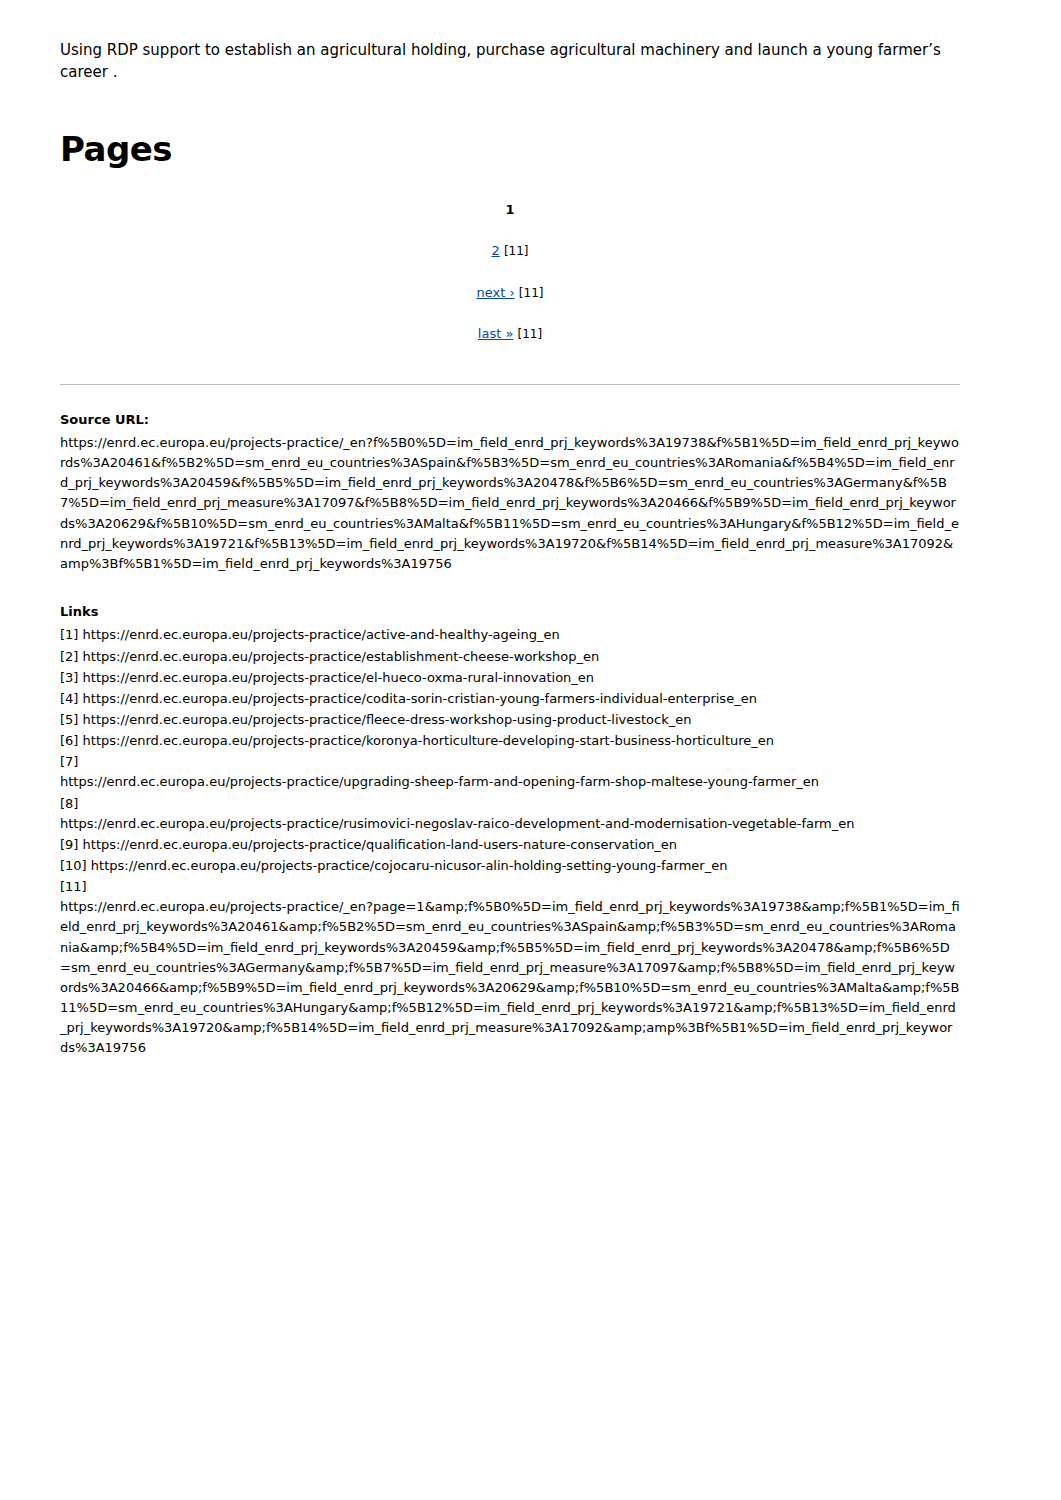Using RDP support to establish an agricultural holding, purchase agricultural machinery and launch a young farmer’s career .
Pages
1
2 [11]
next › [11]
last » [11]
Source URL:
https://enrd.ec.europa.eu/projects-practice/_en?f%5B0%5D=im_field_enrd_prj_keywords%3A19738&f%5B1%5D=im_field_enrd_prj_keywords%3A20461&f%5B2%5D=sm_enrd_eu_countries%3ASpain&f%5B3%5D=sm_enrd_eu_countries%3ARomania&f%5B4%5D=im_field_enrd_prj_keywords%3A20459&f%5B5%5D=im_field_enrd_prj_keywords%3A20478&f%5B6%5D=sm_enrd_eu_countries%3AGermany&f%5B7%5D=im_field_enrd_prj_measure%3A17097&f%5B8%5D=im_field_enrd_prj_keywords%3A20466&f%5B9%5D=im_field_enrd_prj_keywords%3A20629&f%5B10%5D=sm_enrd_eu_countries%3AMalta&f%5B11%5D=sm_enrd_eu_countries%3AHungary&f%5B12%5D=im_field_enrd_prj_keywords%3A19721&f%5B13%5D=im_field_enrd_prj_keywords%3A19720&f%5B14%5D=im_field_enrd_prj_measure%3A17092&amp%3Bf%5B1%5D=im_field_enrd_prj_keywords%3A19756
Links
[1] https://enrd.ec.europa.eu/projects-practice/active-and-healthy-ageing_en
[2] https://enrd.ec.europa.eu/projects-practice/establishment-cheese-workshop_en
[3] https://enrd.ec.europa.eu/projects-practice/el-hueco-oxma-rural-innovation_en
[4] https://enrd.ec.europa.eu/projects-practice/codita-sorin-cristian-young-farmers-individual-enterprise_en
[5] https://enrd.ec.europa.eu/projects-practice/fleece-dress-workshop-using-product-livestock_en
[6] https://enrd.ec.europa.eu/projects-practice/koronya-horticulture-developing-start-business-horticulture_en
[7]
https://enrd.ec.europa.eu/projects-practice/upgrading-sheep-farm-and-opening-farm-shop-maltese-young-farmer_en
[8]
https://enrd.ec.europa.eu/projects-practice/rusimovici-negoslav-raico-development-and-modernisation-vegetable-farm_en
[9] https://enrd.ec.europa.eu/projects-practice/qualification-land-users-nature-conservation_en
[10] https://enrd.ec.europa.eu/projects-practice/cojocaru-nicusor-alin-holding-setting-young-farmer_en
[11]
https://enrd.ec.europa.eu/projects-practice/_en?page=1&amp;f%5B0%5D=im_field_enrd_prj_keywords%3A19738&amp;f%5B1%5D=im_field_enrd_prj_keywords%3A20461&amp;f%5B2%5D=sm_enrd_eu_countries%3ASpain&amp;f%5B3%5D=sm_enrd_eu_countries%3ARomania&amp;f%5B4%5D=im_field_enrd_prj_keywords%3A20459&amp;f%5B5%5D=im_field_enrd_prj_keywords%3A20478&amp;f%5B6%5D=sm_enrd_eu_countries%3AGermany&amp;f%5B7%5D=im_field_enrd_prj_measure%3A17097&amp;f%5B8%5D=im_field_enrd_prj_keywords%3A20466&amp;f%5B9%5D=im_field_enrd_prj_keywords%3A20629&amp;f%5B10%5D=sm_enrd_eu_countries%3AMalta&amp;f%5B11%5D=sm_enrd_eu_countries%3AHungary&amp;f%5B12%5D=im_field_enrd_prj_keywords%3A19721&amp;f%5B13%5D=im_field_enrd_prj_keywords%3A19720&amp;f%5B14%5D=im_field_enrd_prj_measure%3A17092&amp;amp%3Bf%5B1%5D=im_field_enrd_prj_keywords%3A19756